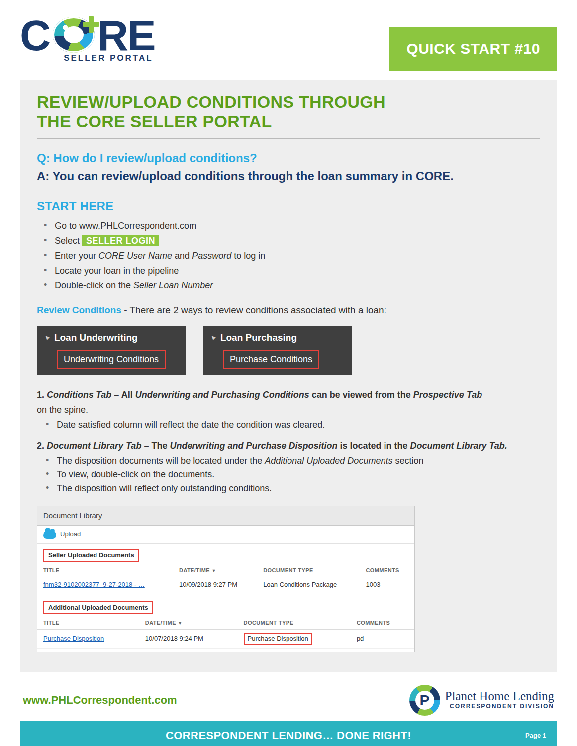C RE
SELLER PORTAL
QUICK START #10
REVIEW/UPLOAD CONDITIONS THROUGH
THE CORE SELLER PORTAL
Q: How do I review/upload conditions?
A: You can review/upload conditions through the loan summary in CORE.
START HERE
Go to www.PHLCorrespondent.com
Select SELLER LOGIN
Enter your CORE User Name and Password to log in
Locate your loan in the pipeline
Double-click on the Seller Loan Number
Review Conditions - There are 2 ways to review conditions associated with a loan:
▲ Loan Underwriting
Underwriting Conditions
▲ Loan Purchasing
Purchase Conditions
1. Conditions Tab – All Underwriting and Purchasing Conditions can be viewed from the Prospective Tab
on the spine.
Date satisfied column will reflect the date the condition was cleared.
2. Document Library Tab – The Underwriting and Purchase Disposition is located in the Document Library Tab.
The disposition documents will be located under the Additional Uploaded Documents section
To view, double-click on the documents.
The disposition will reflect only outstanding conditions.
Document Library
Upload
Seller Uploaded Documents
| TITLE | DATE/TIME ▼ | DOCUMENT TYPE | COMMENTS |
| --- | --- | --- | --- |
| fnm32-9102002377_9-27-2018 - … | 10/09/2018 9:27 PM | Loan Conditions Package | 1003 |
Additional Uploaded Documents
| TITLE | DATE/TIME ▼ | DOCUMENT TYPE | COMMENTS |
| --- | --- | --- | --- |
| Purchase Disposition | 10/07/2018 9:24 PM | Purchase Disposition | pd |
www.PHLCorrespondent.com
P
Planet Home Lending
CORRESPONDENT DIVISION
CORRESPONDENT LENDING… DONE RIGHT! Page 1